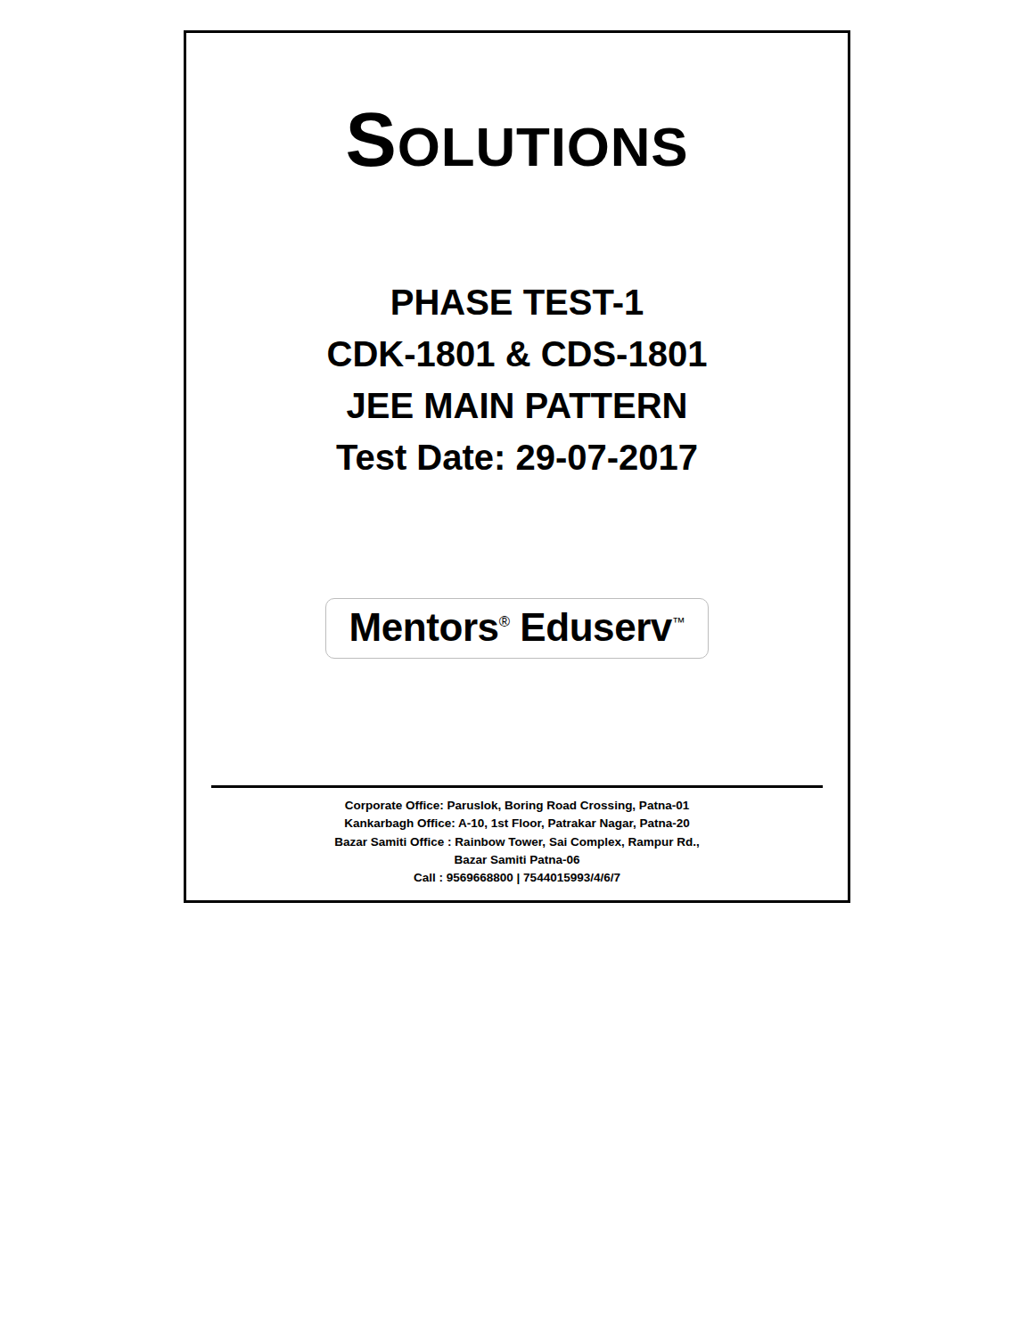SOLUTIONS
PHASE TEST-1
CDK-1801 & CDS-1801
JEE MAIN PATTERN
Test Date: 29-07-2017
Mentors® Eduserv™
Corporate Office: Paruslok, Boring Road Crossing, Patna-01
Kankarbagh Office: A-10, 1st Floor, Patrakar Nagar, Patna-20
Bazar Samiti Office : Rainbow Tower, Sai Complex, Rampur Rd.,
Bazar Samiti Patna-06
Call : 9569668800 | 7544015993/4/6/7